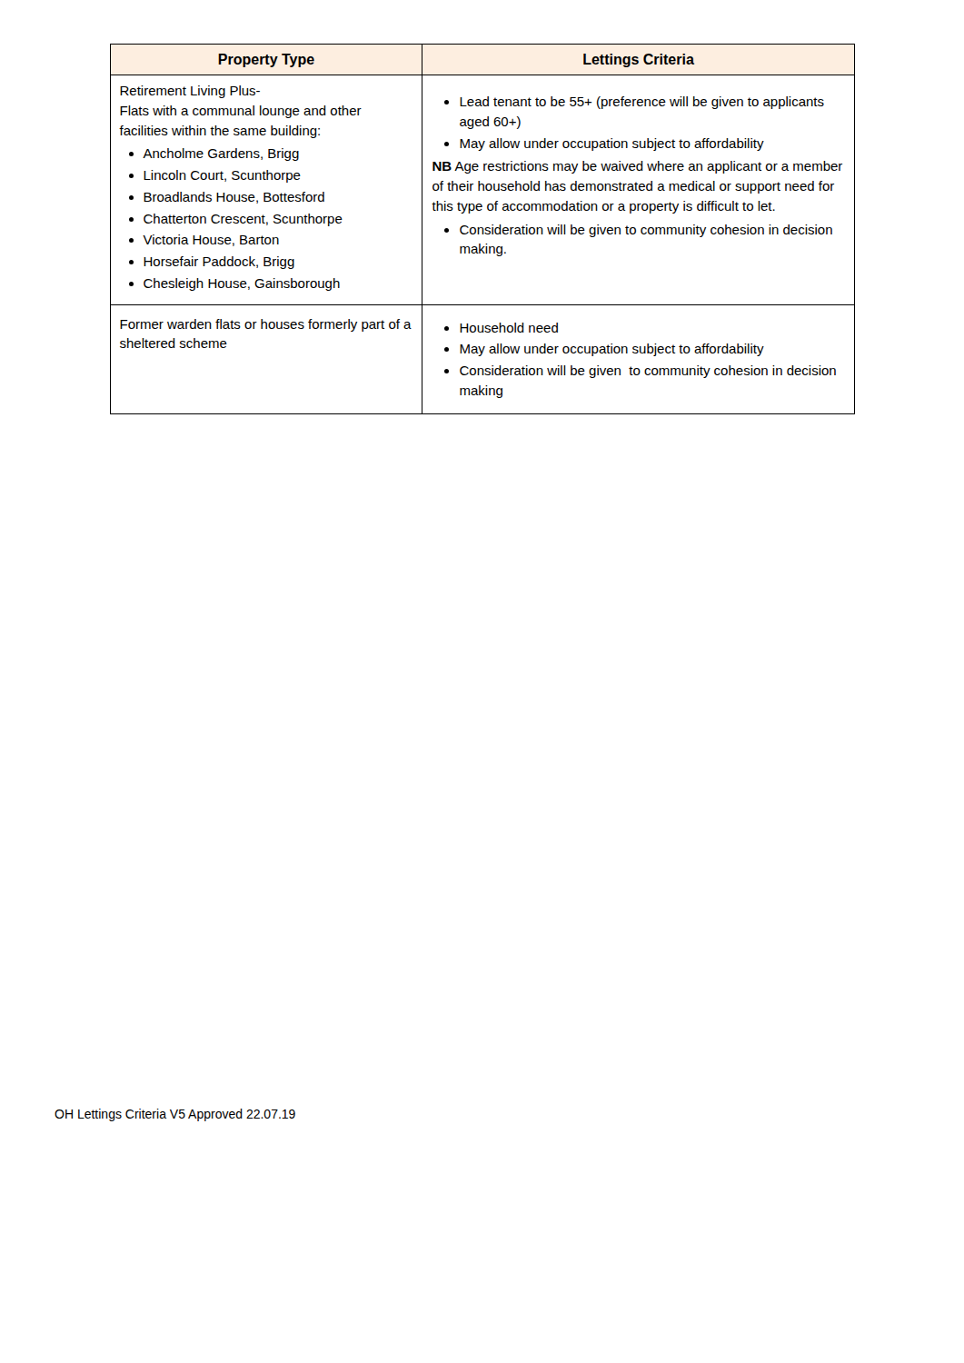| Property Type | Lettings Criteria |
| --- | --- |
| Retirement Living Plus- Flats with a communal lounge and other facilities within the same building: Ancholme Gardens, Brigg Lincoln Court, Scunthorpe Broadlands House, Bottesford Chatterton Crescent, Scunthorpe Victoria House, Barton Horsefair Paddock, Brigg Chesleigh House, Gainsborough | Lead tenant to be 55+ (preference will be given to applicants aged 60+) May allow under occupation subject to affordability NB Age restrictions may be waived where an applicant or a member of their household has demonstrated a medical or support need for this type of accommodation or a property is difficult to let. Consideration will be given to community cohesion in decision making. |
| Former warden flats or houses formerly part of a sheltered scheme | Household need May allow under occupation subject to affordability Consideration will be given to community cohesion in decision making |
OH Lettings Criteria V5 Approved 22.07.19